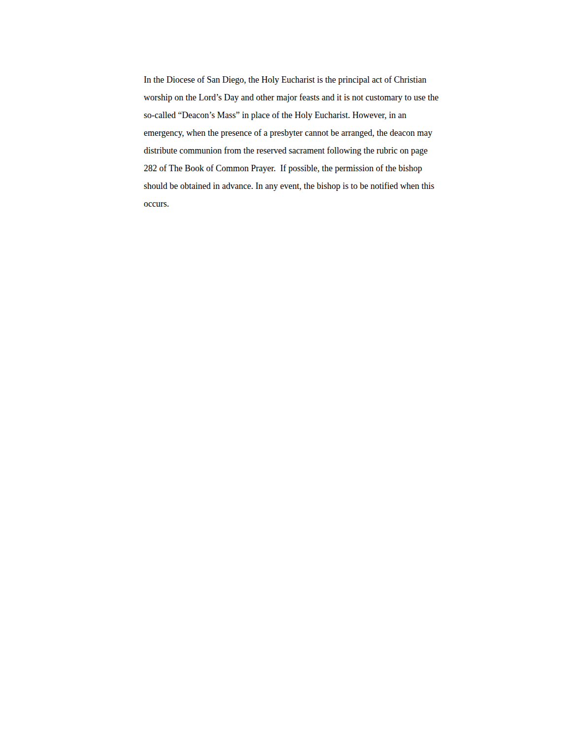In the Diocese of San Diego, the Holy Eucharist is the principal act of Christian worship on the Lord’s Day and other major feasts and it is not customary to use the so-called “Deacon’s Mass” in place of the Holy Eucharist. However, in an emergency, when the presence of a presbyter cannot be arranged, the deacon may distribute communion from the reserved sacrament following the rubric on page 282 of The Book of Common Prayer. If possible, the permission of the bishop should be obtained in advance. In any event, the bishop is to be notified when this occurs.